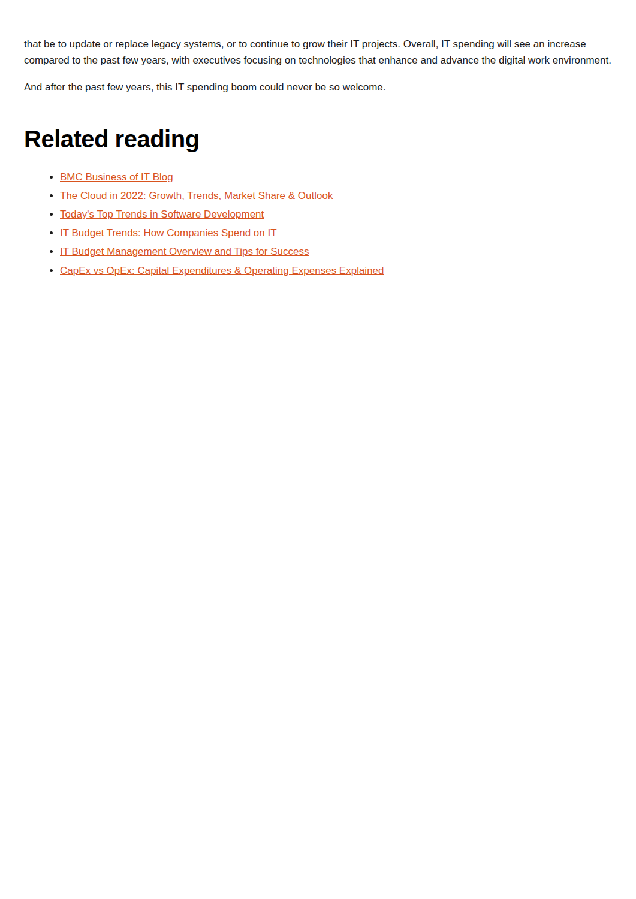that be to update or replace legacy systems, or to continue to grow their IT projects. Overall, IT spending will see an increase compared to the past few years, with executives focusing on technologies that enhance and advance the digital work environment.
And after the past few years, this IT spending boom could never be so welcome.
Related reading
BMC Business of IT Blog
The Cloud in 2022: Growth, Trends, Market Share & Outlook
Today's Top Trends in Software Development
IT Budget Trends: How Companies Spend on IT
IT Budget Management Overview and Tips for Success
CapEx vs OpEx: Capital Expenditures & Operating Expenses Explained